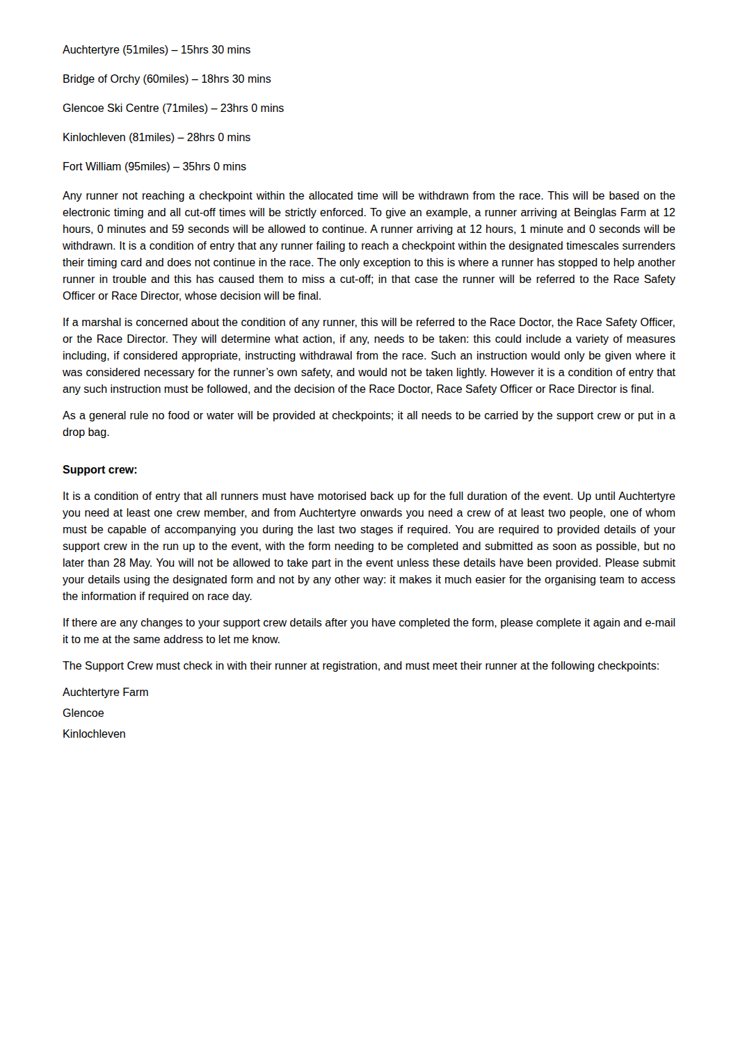Auchtertyre (51miles) – 15hrs 30 mins
Bridge of Orchy (60miles) – 18hrs 30 mins
Glencoe Ski Centre (71miles) – 23hrs 0 mins
Kinlochleven (81miles) – 28hrs 0 mins
Fort William (95miles) – 35hrs 0 mins
Any runner not reaching a checkpoint within the allocated time will be withdrawn from the race. This will be based on the electronic timing and all cut-off times will be strictly enforced. To give an example, a runner arriving at Beinglas Farm at 12 hours, 0 minutes and 59 seconds will be allowed to continue. A runner arriving at 12 hours, 1 minute and 0 seconds will be withdrawn. It is a condition of entry that any runner failing to reach a checkpoint within the designated timescales surrenders their timing card and does not continue in the race. The only exception to this is where a runner has stopped to help another runner in trouble and this has caused them to miss a cut-off; in that case the runner will be referred to the Race Safety Officer or Race Director, whose decision will be final.
If a marshal is concerned about the condition of any runner, this will be referred to the Race Doctor, the Race Safety Officer, or the Race Director. They will determine what action, if any, needs to be taken: this could include a variety of measures including, if considered appropriate, instructing withdrawal from the race. Such an instruction would only be given where it was considered necessary for the runner’s own safety, and would not be taken lightly. However it is a condition of entry that any such instruction must be followed, and the decision of the Race Doctor, Race Safety Officer or Race Director is final.
As a general rule no food or water will be provided at checkpoints; it all needs to be carried by the support crew or put in a drop bag.
Support crew:
It is a condition of entry that all runners must have motorised back up for the full duration of the event. Up until Auchtertyre you need at least one crew member, and from Auchtertyre onwards you need a crew of at least two people, one of whom must be capable of accompanying you during the last two stages if required. You are required to provided details of your support crew in the run up to the event, with the form needing to be completed and submitted as soon as possible, but no later than 28 May. You will not be allowed to take part in the event unless these details have been provided. Please submit your details using the designated form and not by any other way: it makes it much easier for the organising team to access the information if required on race day.
If there are any changes to your support crew details after you have completed the form, please complete it again and e-mail it to me at the same address to let me know.
The Support Crew must check in with their runner at registration, and must meet their runner at the following checkpoints:
Auchtertyre Farm
Glencoe
Kinlochleven